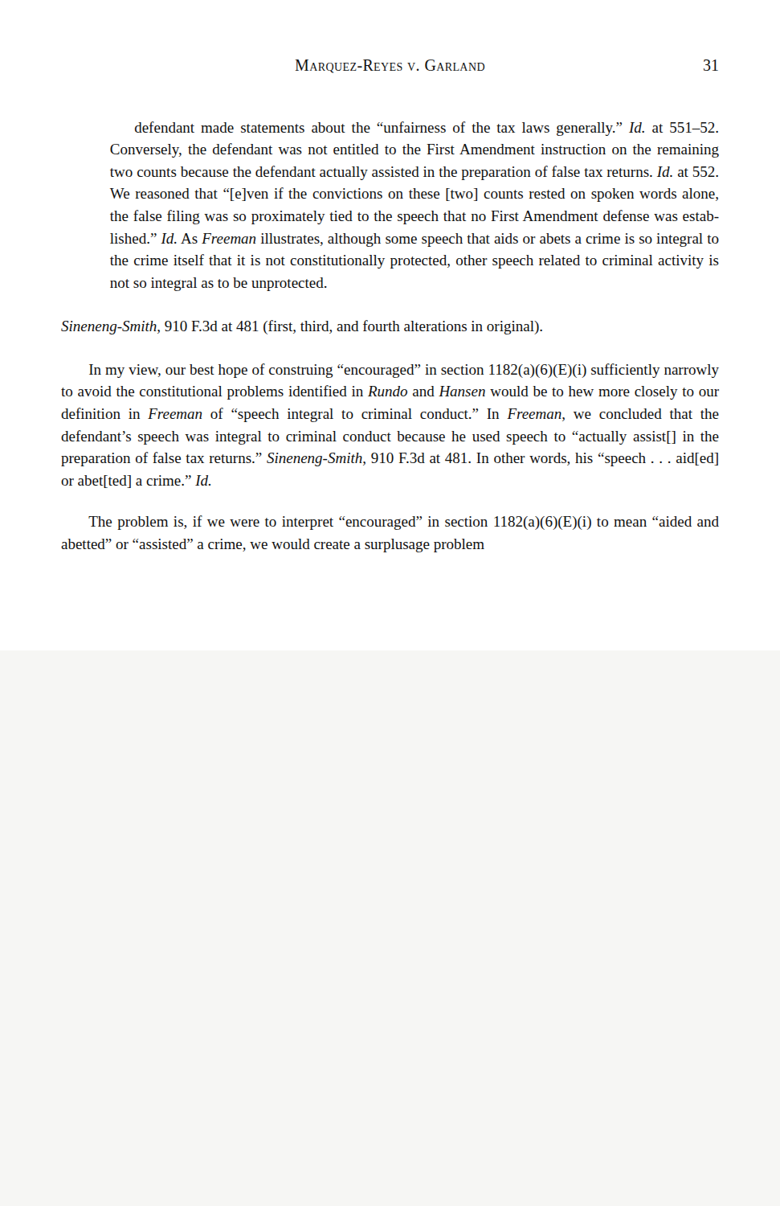Marquez-Reyes v. Garland 31
defendant made statements about the “unfairness of the tax laws generally.” Id. at 551–52. Conversely, the defendant was not entitled to the First Amendment instruction on the remaining two counts because the defendant actually assisted in the preparation of false tax returns. Id. at 552. We reasoned that “[e]ven if the convictions on these [two] counts rested on spoken words alone, the false filing was so proximately tied to the speech that no First Amendment defense was established.” Id. As Freeman illustrates, although some speech that aids or abets a crime is so integral to the crime itself that it is not constitutionally protected, other speech related to criminal activity is not so integral as to be unprotected.
Sineneng-Smith, 910 F.3d at 481 (first, third, and fourth alterations in original).
In my view, our best hope of construing “encouraged” in section 1182(a)(6)(E)(i) sufficiently narrowly to avoid the constitutional problems identified in Rundo and Hansen would be to hew more closely to our definition in Freeman of “speech integral to criminal conduct.” In Freeman, we concluded that the defendant’s speech was integral to criminal conduct because he used speech to “actually assist[] in the preparation of false tax returns.” Sineneng-Smith, 910 F.3d at 481. In other words, his “speech . . . aid[ed] or abet[ted] a crime.” Id.
The problem is, if we were to interpret “encouraged” in section 1182(a)(6)(E)(i) to mean “aided and abetted” or “assisted” a crime, we would create a surplusage problem